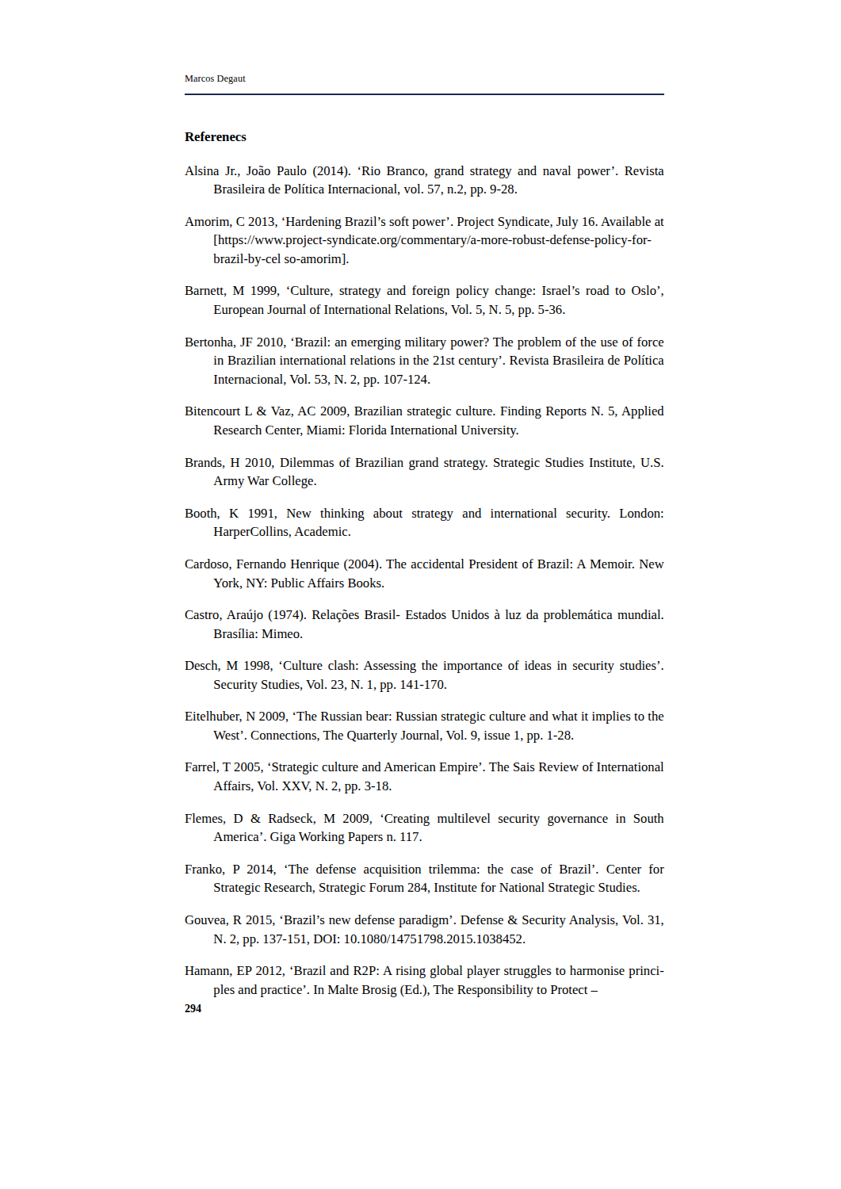Marcos Degaut
Referenecs
Alsina Jr., João Paulo (2014). ‘Rio Branco, grand strategy and naval power’. Revista Brasileira de Política Internacional, vol. 57, n.2, pp. 9-28.
Amorim, C 2013, ‘Hardening Brazil’s soft power’. Project Syndicate, July 16. Available at [https://www.project-syndicate.org/commentary/a-more-robust-defense-policy-for-brazil-by-cel so-amorim].
Barnett, M 1999, ‘Culture, strategy and foreign policy change: Israel’s road to Oslo’, European Journal of International Relations, Vol. 5, N. 5, pp. 5-36.
Bertonha, JF 2010, ‘Brazil: an emerging military power? The problem of the use of force in Brazilian international relations in the 21st century’. Revista Brasileira de Política Internacional, Vol. 53, N. 2, pp. 107-124.
Bitencourt L & Vaz, AC 2009, Brazilian strategic culture. Finding Reports N. 5, Applied Research Center, Miami: Florida International University.
Brands, H 2010, Dilemmas of Brazilian grand strategy. Strategic Studies Institute, U.S. Army War College.
Booth, K 1991, New thinking about strategy and international security. London: HarperCollins, Academic.
Cardoso, Fernando Henrique (2004). The accidental President of Brazil: A Memoir. New York, NY: Public Affairs Books.
Castro, Araújo (1974). Relações Brasil- Estados Unidos à luz da problemática mundial. Brasília: Mimeo.
Desch, M 1998, ‘Culture clash: Assessing the importance of ideas in security studies’. Security Studies, Vol. 23, N. 1, pp. 141-170.
Eitelhuber, N 2009, ‘The Russian bear: Russian strategic culture and what it implies to the West’. Connections, The Quarterly Journal, Vol. 9, issue 1, pp. 1-28.
Farrel, T 2005, ‘Strategic culture and American Empire’. The Sais Review of International Affairs, Vol. XXV, N. 2, pp. 3-18.
Flemes, D & Radseck, M 2009, ‘Creating multilevel security governance in South America’. Giga Working Papers n. 117.
Franko, P 2014, ‘The defense acquisition trilemma: the case of Brazil’. Center for Strategic Research, Strategic Forum 284, Institute for National Strategic Studies.
Gouvea, R 2015, ‘Brazil’s new defense paradigm’. Defense & Security Analysis, Vol. 31, N. 2, pp. 137-151, DOI: 10.1080/14751798.2015.1038452.
Hamann, EP 2012, ‘Brazil and R2P: A rising global player struggles to harmonise principles and practice’. In Malte Brosig (Ed.), The Responsibility to Protect –
294